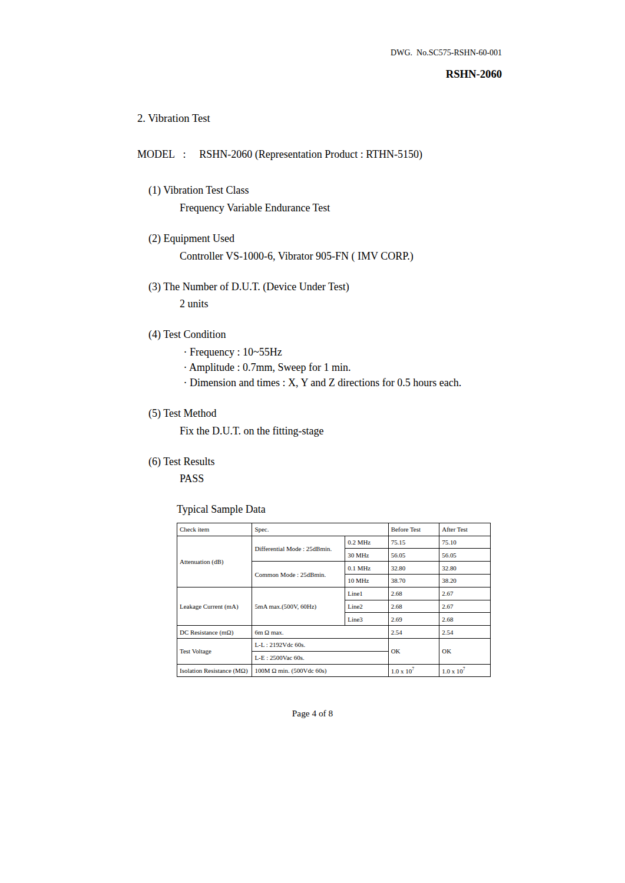DWG. No.SC575-RSHN-60-001
RSHN-2060
2. Vibration Test
MODEL : RSHN-2060 (Representation Product : RTHN-5150)
(1) Vibration Test Class
Frequency Variable Endurance Test
(2) Equipment Used
Controller VS-1000-6, Vibrator 905-FN ( IMV CORP.)
(3) The Number of D.U.T. (Device Under Test)
2 units
(4) Test Condition
· Frequency : 10~55Hz
· Amplitude : 0.7mm, Sweep for 1 min.
· Dimension and times : X, Y and Z directions for 0.5 hours each.
(5) Test Method
Fix the D.U.T. on the fitting-stage
(6) Test Results
PASS
Typical Sample Data
| Check item | Spec. | Before Test | After Test |
| Attenuation (dB) | Differential Mode : 25dBmin. | 0.2 MHz | 75.15 | 75.10 |
| 30 MHz | 56.05 | 56.05 |
| Common Mode : 25dBmin. | 0.1 MHz | 32.80 | 32.80 |
| 10 MHz | 38.70 | 38.20 |
| Leakage Current (mA) | 5mA max.(500V, 60Hz) | Line1 | 2.68 | 2.67 |
| Line2 | 2.68 | 2.67 |
| Line3 | 2.69 | 2.68 |
| DC Resistance (mΩ) | 6m Ω max. | 2.54 | 2.54 |
| Test Voltage | L-L : 2192Vdc 60s. | OK | OK |
| L-E : 2500Vac 60s. |
| Isolation Resistance (MΩ) | 100M Ω min. (500Vdc 60s) | 1.0 x 10 7 | 1.0 x 10 7 |
Page 4 of 8